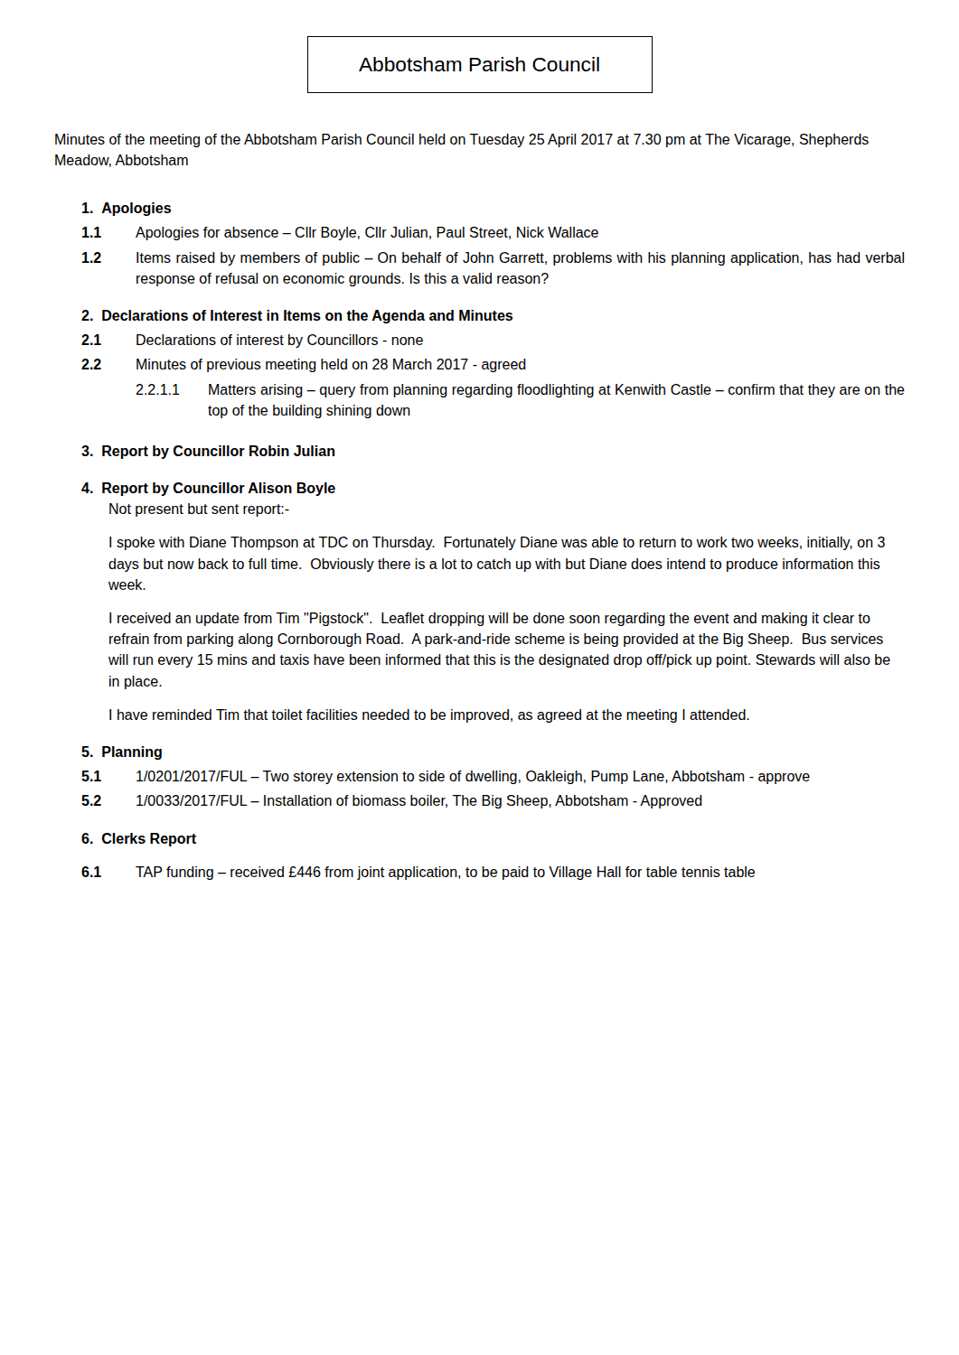Abbotsham Parish Council
Minutes of the meeting of the Abbotsham Parish Council held on Tuesday 25 April 2017 at 7.30 pm at The Vicarage, Shepherds Meadow, Abbotsham
1. Apologies
1.1 Apologies for absence – Cllr Boyle, Cllr Julian, Paul Street, Nick Wallace
1.2 Items raised by members of public – On behalf of John Garrett, problems with his planning application, has had verbal response of refusal on economic grounds. Is this a valid reason?
2. Declarations of Interest in Items on the Agenda and Minutes
2.1 Declarations of interest by Councillors - none
2.2 Minutes of previous meeting held on 28 March 2017 - agreed
2.2.1.1 Matters arising – query from planning regarding floodlighting at Kenwith Castle – confirm that they are on the top of the building shining down
3. Report by Councillor Robin Julian
4. Report by Councillor Alison Boyle
Not present but sent report:-
I spoke with Diane Thompson at TDC on Thursday. Fortunately Diane was able to return to work two weeks, initially, on 3 days but now back to full time. Obviously there is a lot to catch up with but Diane does intend to produce information this week.
I received an update from Tim "Pigstock". Leaflet dropping will be done soon regarding the event and making it clear to refrain from parking along Cornborough Road. A park-and-ride scheme is being provided at the Big Sheep. Bus services will run every 15 mins and taxis have been informed that this is the designated drop off/pick up point. Stewards will also be in place.
I have reminded Tim that toilet facilities needed to be improved, as agreed at the meeting I attended.
5. Planning
5.11/0201/2017/FUL – Two storey extension to side of dwelling, Oakleigh, Pump Lane, Abbotsham - approve
5.21/0033/2017/FUL – Installation of biomass boiler, The Big Sheep, Abbotsham - Approved
6. Clerks Report
6.1 TAP funding – received £446 from joint application, to be paid to Village Hall for table tennis table